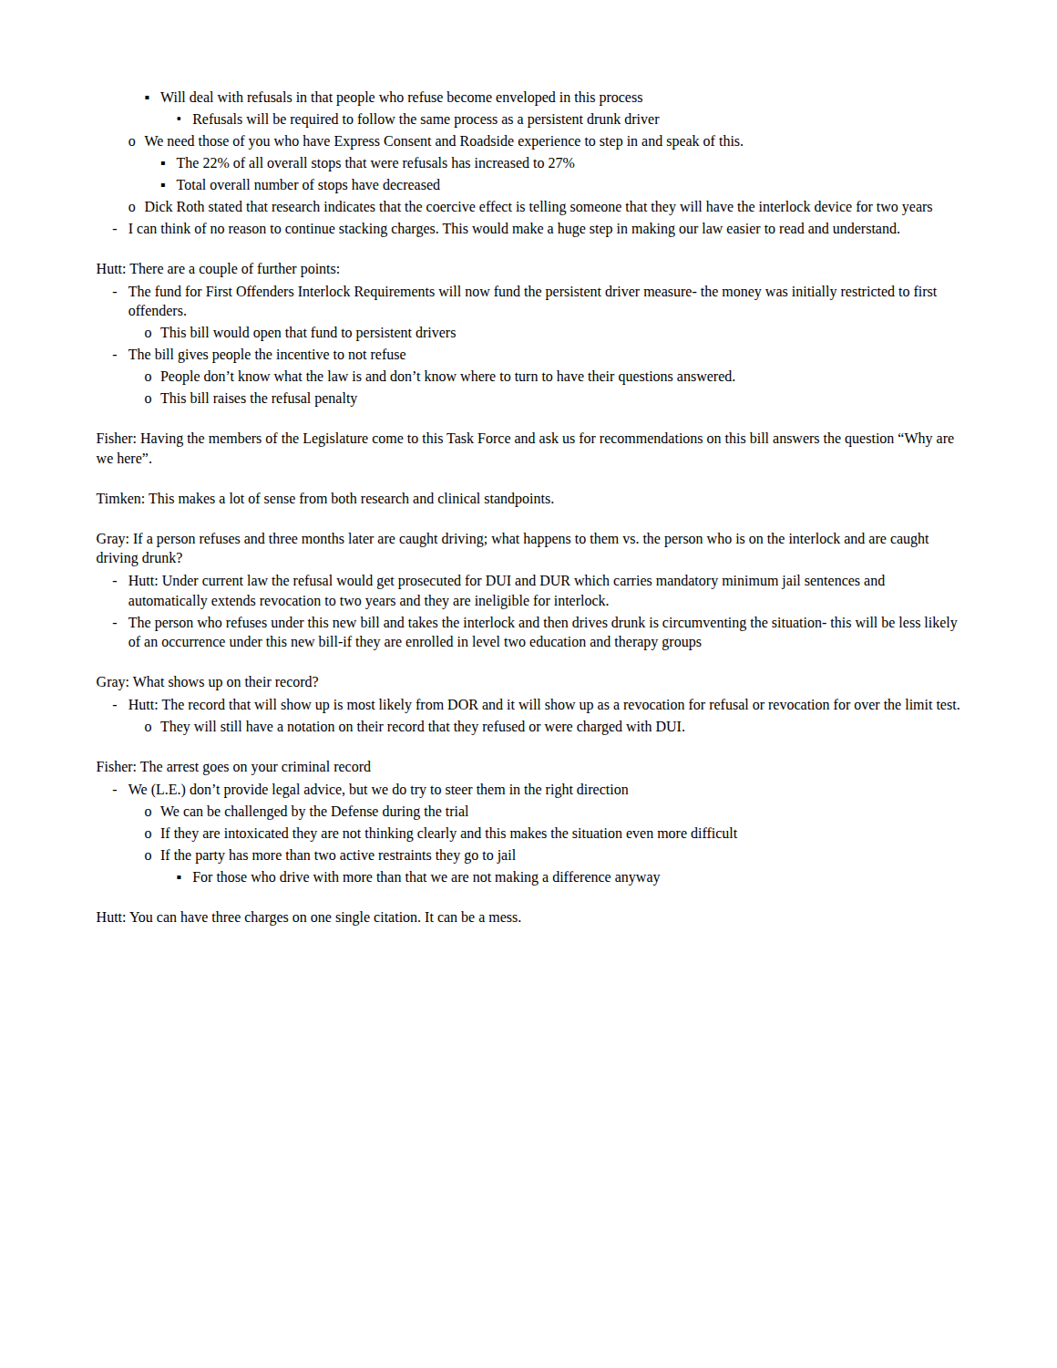Will deal with refusals in that people who refuse become enveloped in this process
Refusals will be required to follow the same process as a persistent drunk driver
We need those of you who have Express Consent and Roadside experience to step in and speak of this.
The 22% of all overall stops that were refusals has increased to 27%
Total overall number of stops have decreased
Dick Roth stated that research indicates that the coercive effect is telling someone that they will have the interlock device for two years
I can think of no reason to continue stacking charges. This would make a huge step in making our law easier to read and understand.
Hutt: There are a couple of further points:
The fund for First Offenders Interlock Requirements will now fund the persistent driver measure- the money was initially restricted to first offenders.
This bill would open that fund to persistent drivers
The bill gives people the incentive to not refuse
People don’t know what the law is and don’t know where to turn to have their questions answered.
This bill raises the refusal penalty
Fisher: Having the members of the Legislature come to this Task Force and ask us for recommendations on this bill answers the question “Why are we here”.
Timken: This makes a lot of sense from both research and clinical standpoints.
Gray: If a person refuses and three months later are caught driving; what happens to them vs. the person who is on the interlock and are caught driving drunk?
Hutt: Under current law the refusal would get prosecuted for DUI and DUR which carries mandatory minimum jail sentences and automatically extends revocation to two years and they are ineligible for interlock.
The person who refuses under this new bill and takes the interlock and then drives drunk is circumventing the situation- this will be less likely of an occurrence under this new bill-if they are enrolled in level two education and therapy groups
Gray: What shows up on their record?
Hutt: The record that will show up is most likely from DOR and it will show up as a revocation for refusal or revocation for over the limit test.
They will still have a notation on their record that they refused or were charged with DUI.
Fisher: The arrest goes on your criminal record
We (L.E.) don’t provide legal advice, but we do try to steer them in the right direction
We can be challenged by the Defense during the trial
If they are intoxicated they are not thinking clearly and this makes the situation even more difficult
If the party has more than two active restraints they go to jail
For those who drive with more than that we are not making a difference anyway
Hutt: You can have three charges on one single citation. It can be a mess.